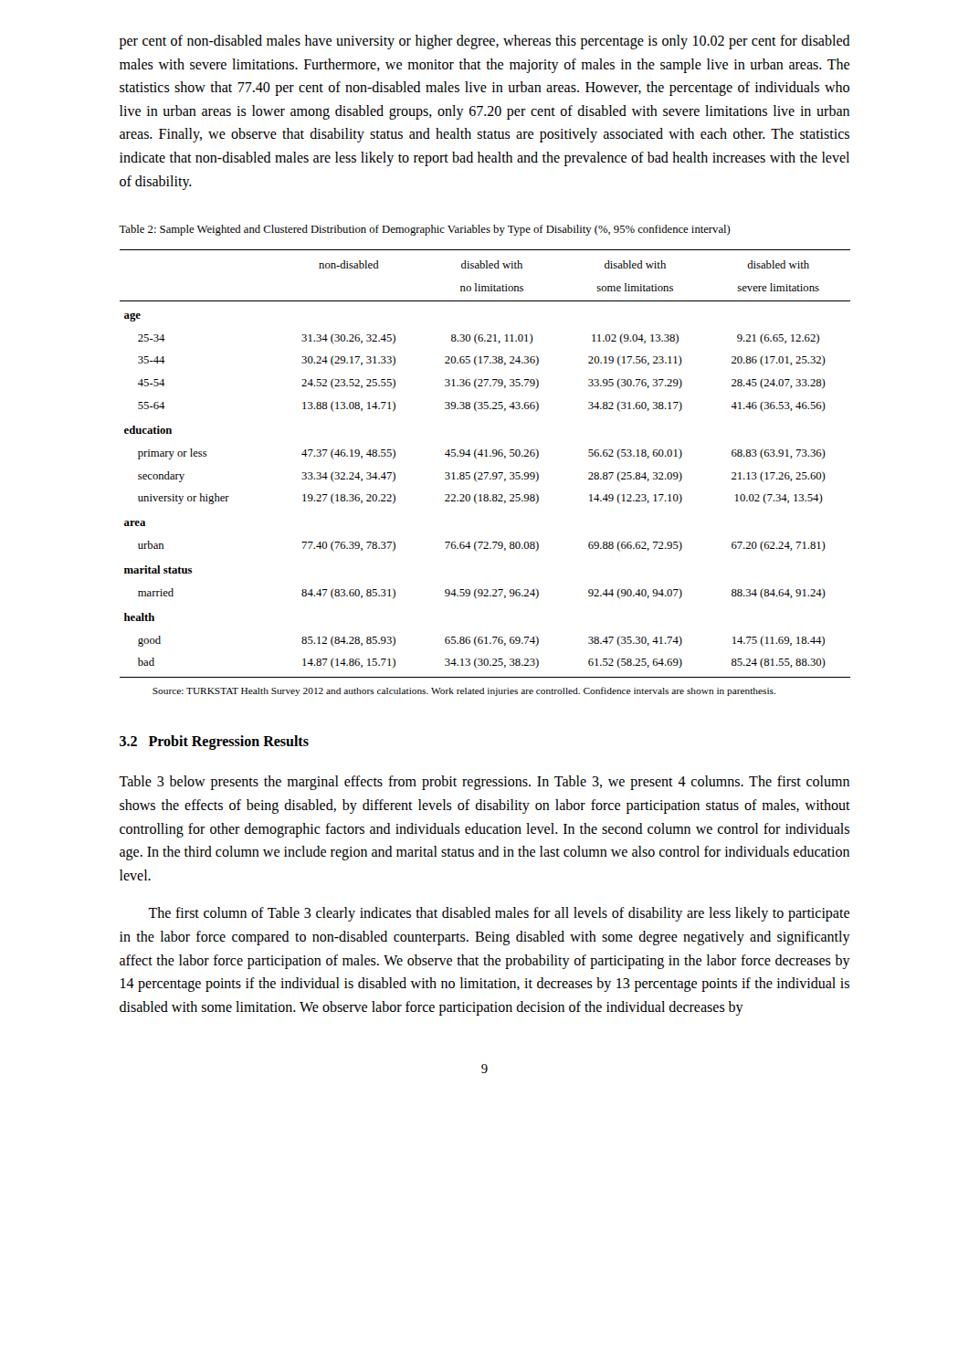per cent of non-disabled males have university or higher degree, whereas this percentage is only 10.02 per cent for disabled males with severe limitations. Furthermore, we monitor that the majority of males in the sample live in urban areas. The statistics show that 77.40 per cent of non-disabled males live in urban areas. However, the percentage of individuals who live in urban areas is lower among disabled groups, only 67.20 per cent of disabled with severe limitations live in urban areas. Finally, we observe that disability status and health status are positively associated with each other. The statistics indicate that non-disabled males are less likely to report bad health and the prevalence of bad health increases with the level of disability.
Table 2: Sample Weighted and Clustered Distribution of Demographic Variables by Type of Disability (%, 95% confidence interval)
| | non-disabled | disabled with | disabled with | disabled with |
| --- | --- | --- | --- | --- |
| | | no limitations | some limitations | severe limitations |
| age |
| 25-34 | 31.34 (30.26, 32.45) | 8.30 (6.21, 11.01) | 11.02 (9.04, 13.38) | 9.21 (6.65, 12.62) |
| 35-44 | 30.24 (29.17, 31.33) | 20.65 (17.38, 24.36) | 20.19 (17.56, 23.11) | 20.86 (17.01, 25.32) |
| 45-54 | 24.52 (23.52, 25.55) | 31.36 (27.79, 35.79) | 33.95 (30.76, 37.29) | 28.45 (24.07, 33.28) |
| 55-64 | 13.88 (13.08, 14.71) | 39.38 (35.25, 43.66) | 34.82 (31.60, 38.17) | 41.46 (36.53, 46.56) |
| education |
| primary or less | 47.37 (46.19, 48.55) | 45.94 (41.96, 50.26) | 56.62 (53.18, 60.01) | 68.83 (63.91, 73.36) |
| secondary | 33.34 (32.24, 34.47) | 31.85 (27.97, 35.99) | 28.87 (25.84, 32.09) | 21.13 (17.26, 25.60) |
| university or higher | 19.27 (18.36, 20.22) | 22.20 (18.82, 25.98) | 14.49 (12.23, 17.10) | 10.02 (7.34, 13.54) |
| area |
| urban | 77.40 (76.39, 78.37) | 76.64 (72.79, 80.08) | 69.88 (66.62, 72.95) | 67.20 (62.24, 71.81) |
| marital status |
| married | 84.47 (83.60, 85.31) | 94.59 (92.27, 96.24) | 92.44 (90.40, 94.07) | 88.34 (84.64, 91.24) |
| health |
| good | 85.12 (84.28, 85.93) | 65.86 (61.76, 69.74) | 38.47 (35.30, 41.74) | 14.75 (11.69, 18.44) |
| bad | 14.87 (14.86, 15.71) | 34.13 (30.25, 38.23) | 61.52 (58.25, 64.69) | 85.24 (81.55, 88.30) |
Source: TURKSTAT Health Survey 2012 and authors calculations. Work related injuries are controlled. Confidence intervals are shown in parenthesis.
3.2 Probit Regression Results
Table 3 below presents the marginal effects from probit regressions. In Table 3, we present 4 columns. The first column shows the effects of being disabled, by different levels of disability on labor force participation status of males, without controlling for other demographic factors and individuals education level. In the second column we control for individuals age. In the third column we include region and marital status and in the last column we also control for individuals education level.
The first column of Table 3 clearly indicates that disabled males for all levels of disability are less likely to participate in the labor force compared to non-disabled counterparts. Being disabled with some degree negatively and significantly affect the labor force participation of males. We observe that the probability of participating in the labor force decreases by 14 percentage points if the individual is disabled with no limitation, it decreases by 13 percentage points if the individual is disabled with some limitation. We observe labor force participation decision of the individual decreases by
9